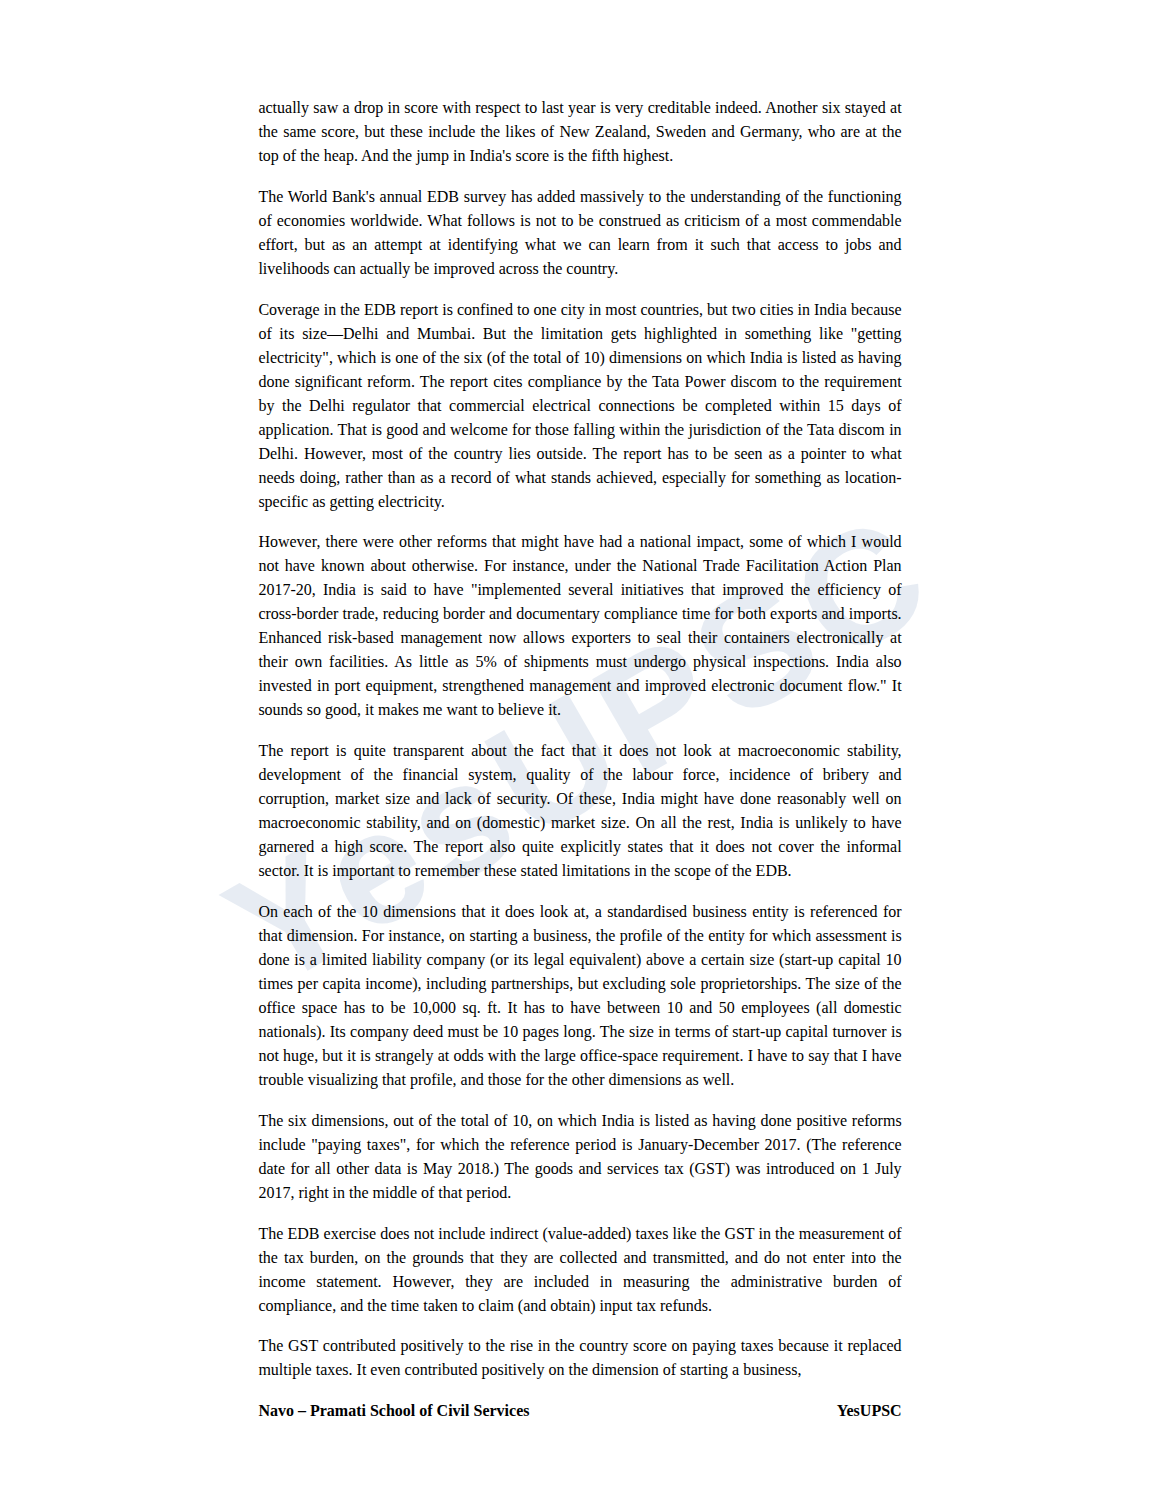YesUPSC
actually saw a drop in score with respect to last year is very creditable indeed. Another six stayed at the same score, but these include the likes of New Zealand, Sweden and Germany, who are at the top of the heap. And the jump in India's score is the fifth highest.
The World Bank's annual EDB survey has added massively to the understanding of the functioning of economies worldwide. What follows is not to be construed as criticism of a most commendable effort, but as an attempt at identifying what we can learn from it such that access to jobs and livelihoods can actually be improved across the country.
Coverage in the EDB report is confined to one city in most countries, but two cities in India because of its size—Delhi and Mumbai. But the limitation gets highlighted in something like "getting electricity", which is one of the six (of the total of 10) dimensions on which India is listed as having done significant reform. The report cites compliance by the Tata Power discom to the requirement by the Delhi regulator that commercial electrical connections be completed within 15 days of application. That is good and welcome for those falling within the jurisdiction of the Tata discom in Delhi. However, most of the country lies outside. The report has to be seen as a pointer to what needs doing, rather than as a record of what stands achieved, especially for something as location-specific as getting electricity.
However, there were other reforms that might have had a national impact, some of which I would not have known about otherwise. For instance, under the National Trade Facilitation Action Plan 2017-20, India is said to have "implemented several initiatives that improved the efficiency of cross-border trade, reducing border and documentary compliance time for both exports and imports. Enhanced risk-based management now allows exporters to seal their containers electronically at their own facilities. As little as 5% of shipments must undergo physical inspections. India also invested in port equipment, strengthened management and improved electronic document flow." It sounds so good, it makes me want to believe it.
The report is quite transparent about the fact that it does not look at macroeconomic stability, development of the financial system, quality of the labour force, incidence of bribery and corruption, market size and lack of security. Of these, India might have done reasonably well on macroeconomic stability, and on (domestic) market size. On all the rest, India is unlikely to have garnered a high score. The report also quite explicitly states that it does not cover the informal sector. It is important to remember these stated limitations in the scope of the EDB.
On each of the 10 dimensions that it does look at, a standardised business entity is referenced for that dimension. For instance, on starting a business, the profile of the entity for which assessment is done is a limited liability company (or its legal equivalent) above a certain size (start-up capital 10 times per capita income), including partnerships, but excluding sole proprietorships. The size of the office space has to be 10,000 sq. ft. It has to have between 10 and 50 employees (all domestic nationals). Its company deed must be 10 pages long. The size in terms of start-up capital turnover is not huge, but it is strangely at odds with the large office-space requirement. I have to say that I have trouble visualizing that profile, and those for the other dimensions as well.
The six dimensions, out of the total of 10, on which India is listed as having done positive reforms include "paying taxes", for which the reference period is January-December 2017. (The reference date for all other data is May 2018.) The goods and services tax (GST) was introduced on 1 July 2017, right in the middle of that period.
The EDB exercise does not include indirect (value-added) taxes like the GST in the measurement of the tax burden, on the grounds that they are collected and transmitted, and do not enter into the income statement. However, they are included in measuring the administrative burden of compliance, and the time taken to claim (and obtain) input tax refunds.
The GST contributed positively to the rise in the country score on paying taxes because it replaced multiple taxes. It even contributed positively on the dimension of starting a business,
Navo – Pramati School of Civil Services YesUPSC